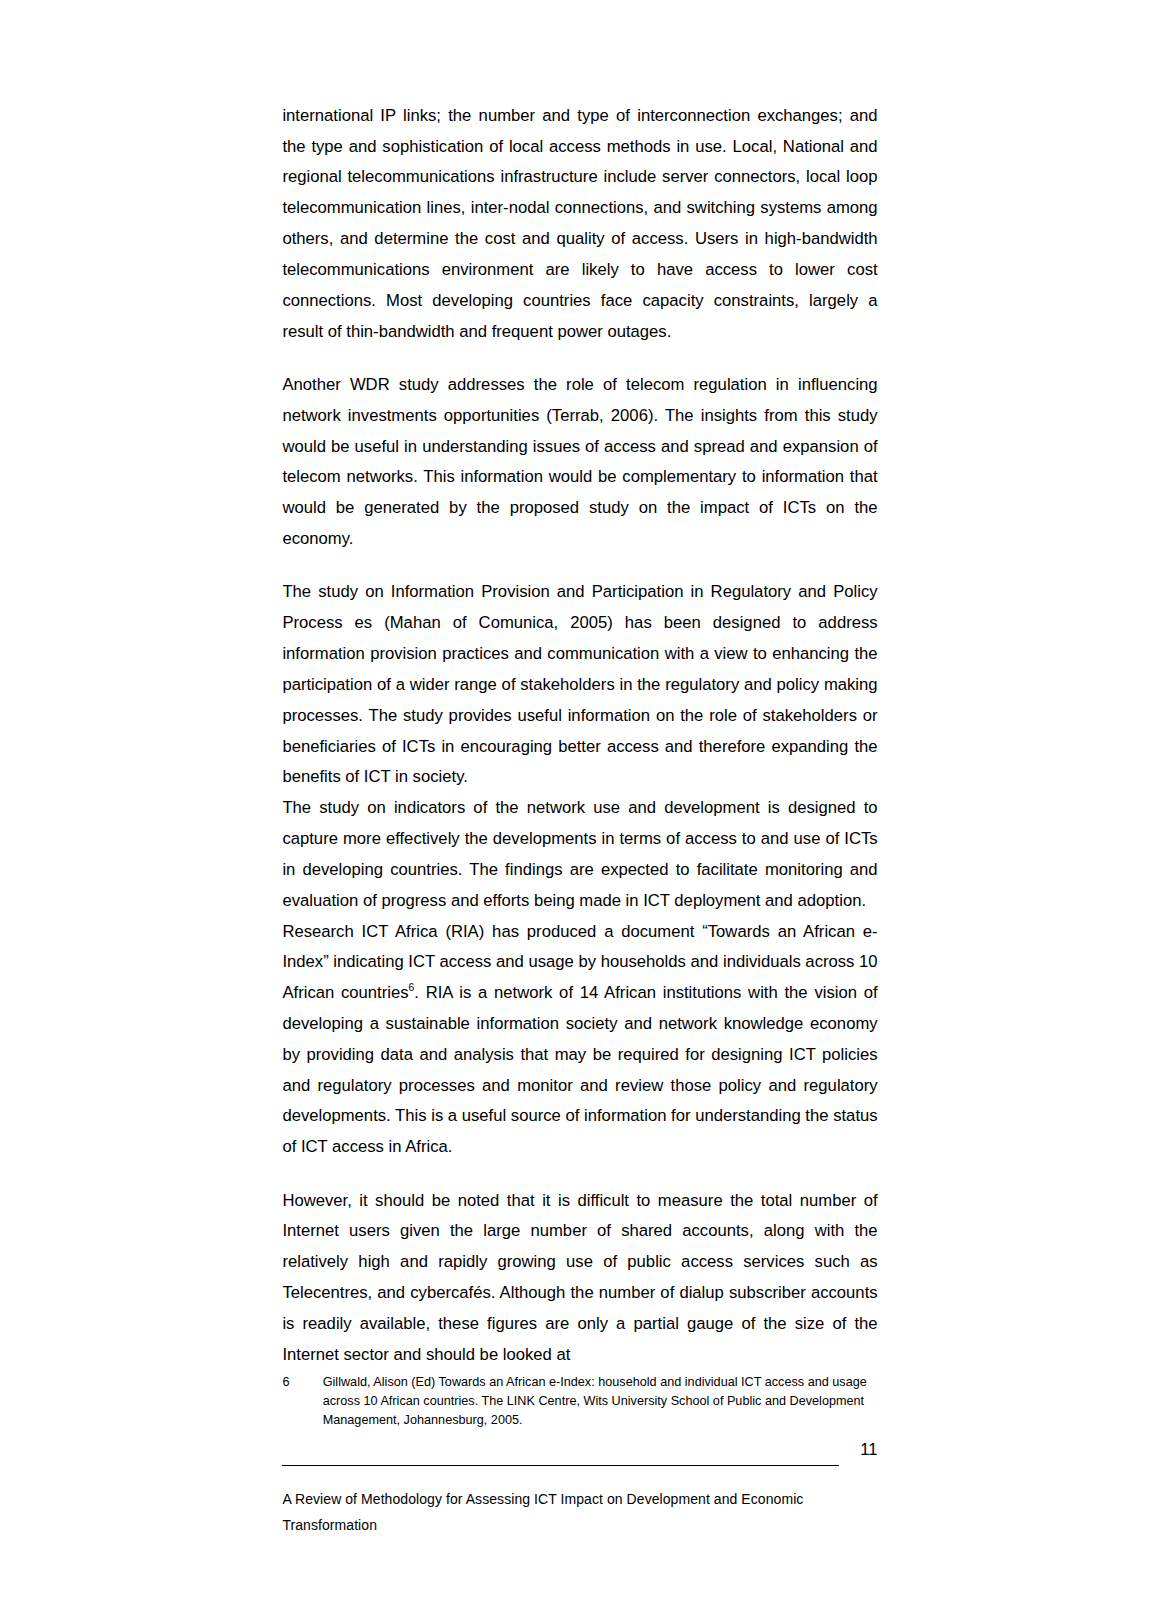international IP links; the number and type of interconnection exchanges; and the type and sophistication of local access methods in use. Local, National and regional telecommunications infrastructure include server connectors, local loop telecommunication lines, inter-nodal connections, and switching systems among others, and determine the cost and quality of access. Users in high-bandwidth telecommunications environment are likely to have access to lower cost connections. Most developing countries face capacity constraints, largely a result of thin-bandwidth and frequent power outages.
Another WDR study addresses the role of telecom regulation in influencing network investments opportunities (Terrab, 2006). The insights from this study would be useful in understanding issues of access and spread and expansion of telecom networks. This information would be complementary to information that would be generated by the proposed study on the impact of ICTs on the economy.
The study on Information Provision and Participation in Regulatory and Policy Process es (Mahan of Comunica, 2005) has been designed to address information provision practices and communication with a view to enhancing the participation of a wider range of stakeholders in the regulatory and policy making processes. The study provides useful information on the role of stakeholders or beneficiaries of ICTs in encouraging better access and therefore expanding the benefits of ICT in society.
The study on indicators of the network use and development is designed to capture more effectively the developments in terms of access to and use of ICTs in developing countries. The findings are expected to facilitate monitoring and evaluation of progress and efforts being made in ICT deployment and adoption.
Research ICT Africa (RIA) has produced a document “Towards an African e-Index” indicating ICT access and usage by households and individuals across 10 African countries6. RIA is a network of 14 African institutions with the vision of developing a sustainable information society and network knowledge economy by providing data and analysis that may be required for designing ICT policies and regulatory processes and monitor and review those policy and regulatory developments. This is a useful source of information for understanding the status of ICT access in Africa.
However, it should be noted that it is difficult to measure the total number of Internet users given the large number of shared accounts, along with the relatively high and rapidly growing use of public access services such as Telecentres, and cybercafés. Although the number of dialup subscriber accounts is readily available, these figures are only a partial gauge of the size of the Internet sector and should be looked at
6
Gillwald, Alison (Ed) Towards an African e-Index: household and individual ICT access and usage across 10 African countries. The LINK Centre, Wits University School of Public and Development Management, Johannesburg, 2005.
11
A Review of Methodology for Assessing ICT Impact on Development and Economic Transformation